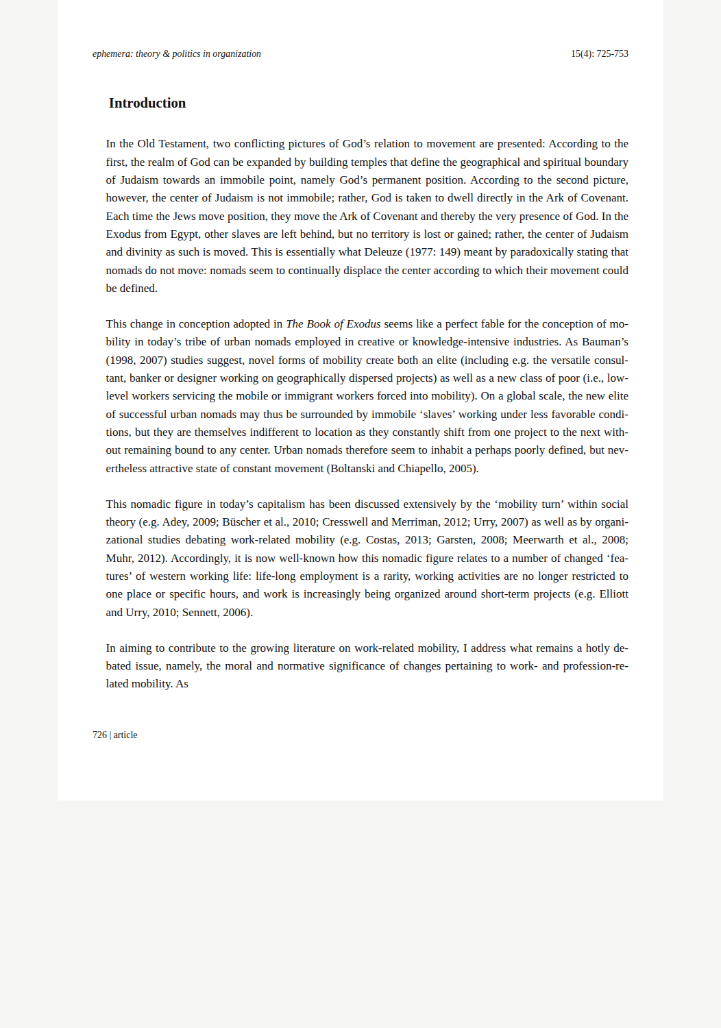ephemera: theory & politics in organization 15(4): 725-753
Introduction
In the Old Testament, two conflicting pictures of God’s relation to movement are presented: According to the first, the realm of God can be expanded by building temples that define the geographical and spiritual boundary of Judaism towards an immobile point, namely God’s permanent position. According to the second picture, however, the center of Judaism is not immobile; rather, God is taken to dwell directly in the Ark of Covenant. Each time the Jews move position, they move the Ark of Covenant and thereby the very presence of God. In the Exodus from Egypt, other slaves are left behind, but no territory is lost or gained; rather, the center of Judaism and divinity as such is moved. This is essentially what Deleuze (1977: 149) meant by paradoxically stating that nomads do not move: nomads seem to continually displace the center according to which their movement could be defined.
This change in conception adopted in The Book of Exodus seems like a perfect fable for the conception of mobility in today’s tribe of urban nomads employed in creative or knowledge-intensive industries. As Bauman’s (1998, 2007) studies suggest, novel forms of mobility create both an elite (including e.g. the versatile consultant, banker or designer working on geographically dispersed projects) as well as a new class of poor (i.e., low-level workers servicing the mobile or immigrant workers forced into mobility). On a global scale, the new elite of successful urban nomads may thus be surrounded by immobile ‘slaves’ working under less favorable conditions, but they are themselves indifferent to location as they constantly shift from one project to the next without remaining bound to any center. Urban nomads therefore seem to inhabit a perhaps poorly defined, but nevertheless attractive state of constant movement (Boltanski and Chiapello, 2005).
This nomadic figure in today’s capitalism has been discussed extensively by the ‘mobility turn’ within social theory (e.g. Adey, 2009; Büscher et al., 2010; Cresswell and Merriman, 2012; Urry, 2007) as well as by organizational studies debating work-related mobility (e.g. Costas, 2013; Garsten, 2008; Meerwarth et al., 2008; Muhr, 2012). Accordingly, it is now well-known how this nomadic figure relates to a number of changed ‘features’ of western working life: life-long employment is a rarity, working activities are no longer restricted to one place or specific hours, and work is increasingly being organized around short-term projects (e.g. Elliott and Urry, 2010; Sennett, 2006).
In aiming to contribute to the growing literature on work-related mobility, I address what remains a hotly debated issue, namely, the moral and normative significance of changes pertaining to work- and profession-related mobility. As
726 | article